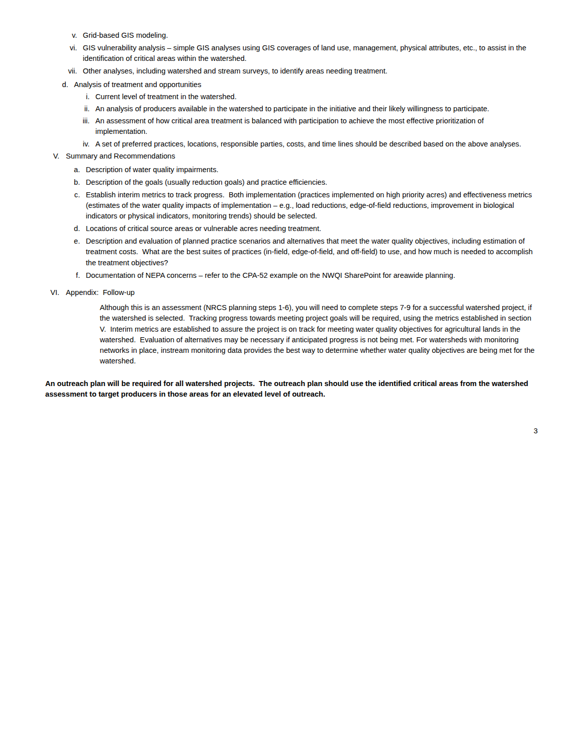Grid-based GIS modeling.
GIS vulnerability analysis – simple GIS analyses using GIS coverages of land use, management, physical attributes, etc., to assist in the identification of critical areas within the watershed.
Other analyses, including watershed and stream surveys, to identify areas needing treatment.
Analysis of treatment and opportunities
Current level of treatment in the watershed.
An analysis of producers available in the watershed to participate in the initiative and their likely willingness to participate.
An assessment of how critical area treatment is balanced with participation to achieve the most effective prioritization of implementation.
A set of preferred practices, locations, responsible parties, costs, and time lines should be described based on the above analyses.
Summary and Recommendations
Description of water quality impairments.
Description of the goals (usually reduction goals) and practice efficiencies.
Establish interim metrics to track progress. Both implementation (practices implemented on high priority acres) and effectiveness metrics (estimates of the water quality impacts of implementation – e.g., load reductions, edge-of-field reductions, improvement in biological indicators or physical indicators, monitoring trends) should be selected.
Locations of critical source areas or vulnerable acres needing treatment.
Description and evaluation of planned practice scenarios and alternatives that meet the water quality objectives, including estimation of treatment costs. What are the best suites of practices (in-field, edge-of-field, and off-field) to use, and how much is needed to accomplish the treatment objectives?
Documentation of NEPA concerns – refer to the CPA-52 example on the NWQI SharePoint for areawide planning.
Appendix: Follow-up
Although this is an assessment (NRCS planning steps 1-6), you will need to complete steps 7-9 for a successful watershed project, if the watershed is selected. Tracking progress towards meeting project goals will be required, using the metrics established in section V. Interim metrics are established to assure the project is on track for meeting water quality objectives for agricultural lands in the watershed. Evaluation of alternatives may be necessary if anticipated progress is not being met. For watersheds with monitoring networks in place, instream monitoring data provides the best way to determine whether water quality objectives are being met for the watershed.
An outreach plan will be required for all watershed projects. The outreach plan should use the identified critical areas from the watershed assessment to target producers in those areas for an elevated level of outreach.
3